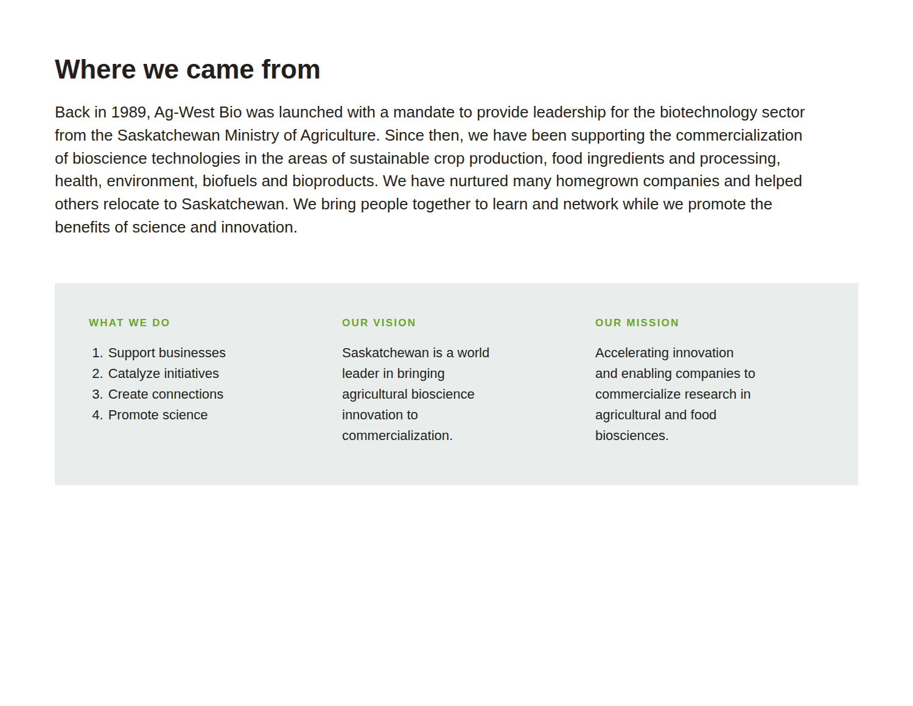Where we came from
Back in 1989, Ag-West Bio was launched with a mandate to provide leadership for the biotechnology sector from the Saskatchewan Ministry of Agriculture. Since then, we have been supporting the commercialization of bioscience technologies in the areas of sustainable crop production, food ingredients and processing, health, environment, biofuels and bioproducts. We have nurtured many homegrown companies and helped others relocate to Saskatchewan. We bring people together to learn and network while we promote the benefits of science and innovation.
What we do
Support businesses
Catalyze initiatives
Create connections
Promote science
Our vision
Saskatchewan is a world leader in bringing agricultural bioscience innovation to commercialization.
Our mission
Accelerating innovation and enabling companies to commercialize research in agricultural and food biosciences.